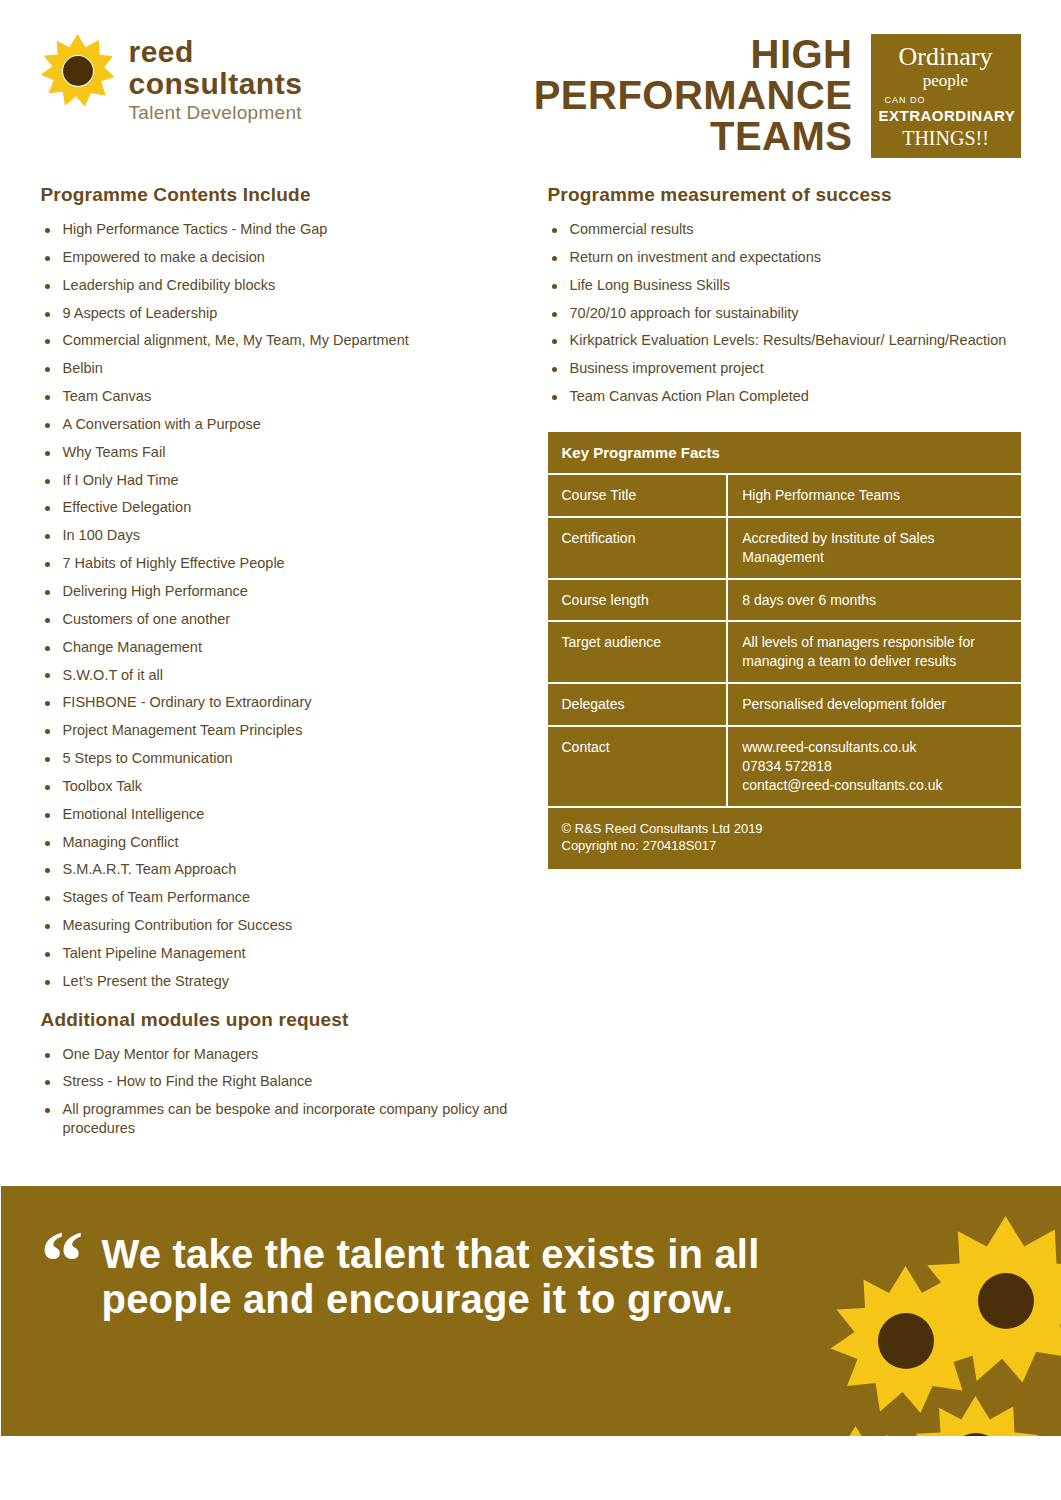reed
consultants
Talent Development
High
Performance
Teams
Ordinary
people
CAN DO
EXTRAORDINARY
THINGS!!
Programme Contents Include
High Performance Tactics - Mind the Gap
Empowered to make a decision
Leadership and Credibility blocks
9 Aspects of Leadership
Commercial alignment, Me, My Team, My Department
Belbin
Team Canvas
A Conversation with a Purpose
Why Teams Fail
If I Only Had Time
Effective Delegation
In 100 Days
7 Habits of Highly Effective People
Delivering High Performance
Customers of one another
Change Management
S.W.O.T of it all
FISHBONE - Ordinary to Extraordinary
Project Management Team Principles
5 Steps to Communication
Toolbox Talk
Emotional Intelligence
Managing Conflict
S.M.A.R.T. Team Approach
Stages of Team Performance
Measuring Contribution for Success
Talent Pipeline Management
Let’s Present the Strategy
Additional modules upon request
One Day Mentor for Managers
Stress - How to Find the Right Balance
All programmes can be bespoke and incorporate company policy and procedures
Programme measurement of success
Commercial results
Return on investment and expectations
Life Long Business Skills
70/20/10 approach for sustainability
Kirkpatrick Evaluation Levels: Results/Behaviour/ Learning/Reaction
Business improvement project
Team Canvas Action Plan Completed
Key Programme Facts
| Course Title | High Performance Teams |
| Certification | Accredited by Institute of Sales Management |
| Course length | 8 days over 6 months |
| Target audience | All levels of managers responsible for managing a team to deliver results |
| Delegates | Personalised development folder |
| Contact | www.reed-consultants.co.uk 07834 572818 contact@reed-consultants.co.uk |
| © R&S Reed Consultants Ltd 2019 Copyright no: 270418S017 |
“
We take the talent that exists in all people and encourage it to grow.